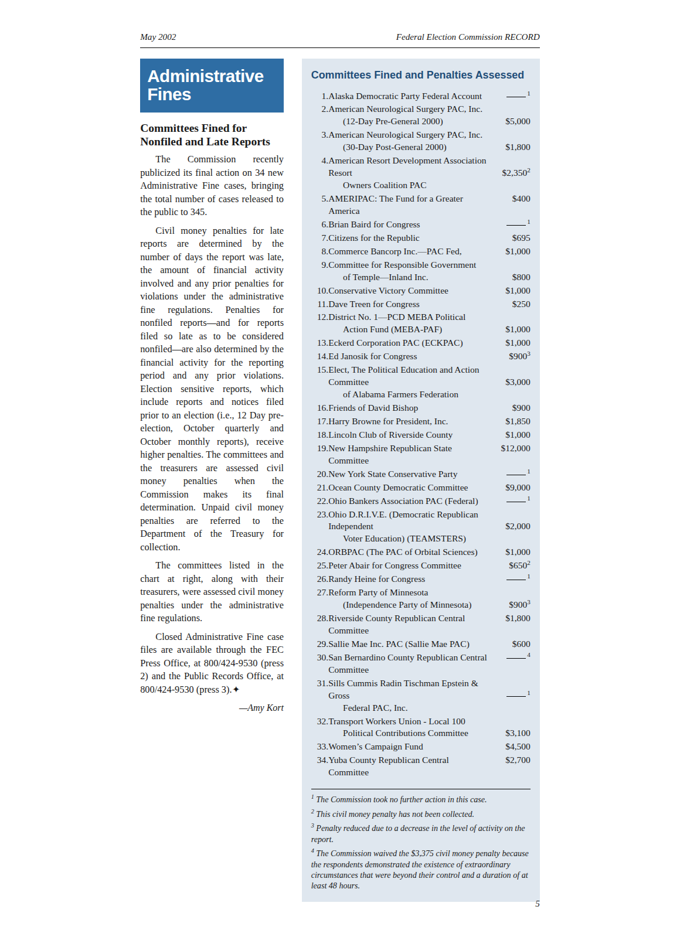May 2002
Federal Election Commission RECORD
Administrative
Fines
Committees Fined for
Nonfiled and Late Reports
The Commission recently publicized its final action on 34 new Administrative Fine cases, bringing the total number of cases released to the public to 345.
Civil money penalties for late reports are determined by the number of days the report was late, the amount of financial activity involved and any prior penalties for violations under the administrative fine regulations. Penalties for nonfiled reports—and for reports filed so late as to be considered nonfiled—are also determined by the financial activity for the reporting period and any prior violations. Election sensitive reports, which include reports and notices filed prior to an election (i.e., 12 Day pre-election, October quarterly and October monthly reports), receive higher penalties. The committees and the treasurers are assessed civil money penalties when the Commission makes its final determination. Unpaid civil money penalties are referred to the Department of the Treasury for collection.
The committees listed in the chart at right, along with their treasurers, were assessed civil money penalties under the administrative fine regulations.
Closed Administrative Fine case files are available through the FEC Press Office, at 800/424-9530 (press 2) and the Public Records Office, at 800/424-9530 (press 3).✦
—Amy Kort
Committees Fined and Penalties Assessed
| 1. | Alaska Democratic Party Federal Account | 1 |
| 2. | American Neurological Surgery PAC, Inc. (12-Day Pre-General 2000) | $5,000 |
| 3. | American Neurological Surgery PAC, Inc. (30-Day Post-General 2000) | $1,800 |
| 4. | American Resort Development Association Resort Owners Coalition PAC | $2,350 2 |
| 5. | AMERIPAC: The Fund for a Greater America | $400 |
| 6. | Brian Baird for Congress | 1 |
| 7. | Citizens for the Republic | $695 |
| 8. | Commerce Bancorp Inc.—PAC Fed, | $1,000 |
| 9. | Committee for Responsible Government of Temple—Inland Inc. | $800 |
| 10. | Conservative Victory Committee | $1,000 |
| 11. | Dave Treen for Congress | $250 |
| 12. | District No. 1—PCD MEBA Political Action Fund (MEBA-PAF) | $1,000 |
| 13. | Eckerd Corporation PAC (ECKPAC) | $1,000 |
| 14. | Ed Janosik for Congress | $900 3 |
| 15. | Elect, The Political Education and Action Committee of Alabama Farmers Federation | $3,000 |
| 16. | Friends of David Bishop | $900 |
| 17. | Harry Browne for President, Inc. | $1,850 |
| 18. | Lincoln Club of Riverside County | $1,000 |
| 19. | New Hampshire Republican State Committee | $12,000 |
| 20. | New York State Conservative Party | 1 |
| 21. | Ocean County Democratic Committee | $9,000 |
| 22. | Ohio Bankers Association PAC (Federal) | 1 |
| 23. | Ohio D.R.I.V.E. (Democratic Republican Independent Voter Education) (TEAMSTERS) | $2,000 |
| 24. | ORBPAC (The PAC of Orbital Sciences) | $1,000 |
| 25. | Peter Abair for Congress Committee | $650 2 |
| 26. | Randy Heine for Congress | 1 |
| 27. | Reform Party of Minnesota (Independence Party of Minnesota) | $900 3 |
| 28. | Riverside County Republican Central Committee | $1,800 |
| 29. | Sallie Mae Inc. PAC (Sallie Mae PAC) | $600 |
| 30. | San Bernardino County Republican Central Committee | 4 |
| 31. | Sills Cummis Radin Tischman Epstein & Gross Federal PAC, Inc. | 1 |
| 32. | Transport Workers Union - Local 100 Political Contributions Committee | $3,100 |
| 33. | Women’s Campaign Fund | $4,500 |
| 34. | Yuba County Republican Central Committee | $2,700 |
1 The Commission took no further action in this case.
2 This civil money penalty has not been collected.
3 Penalty reduced due to a decrease in the level of activity on the report.
4 The Commission waived the $3,375 civil money penalty because the respondents demonstrated the existence of extraordinary circumstances that were beyond their control and a duration of at least 48 hours.
5